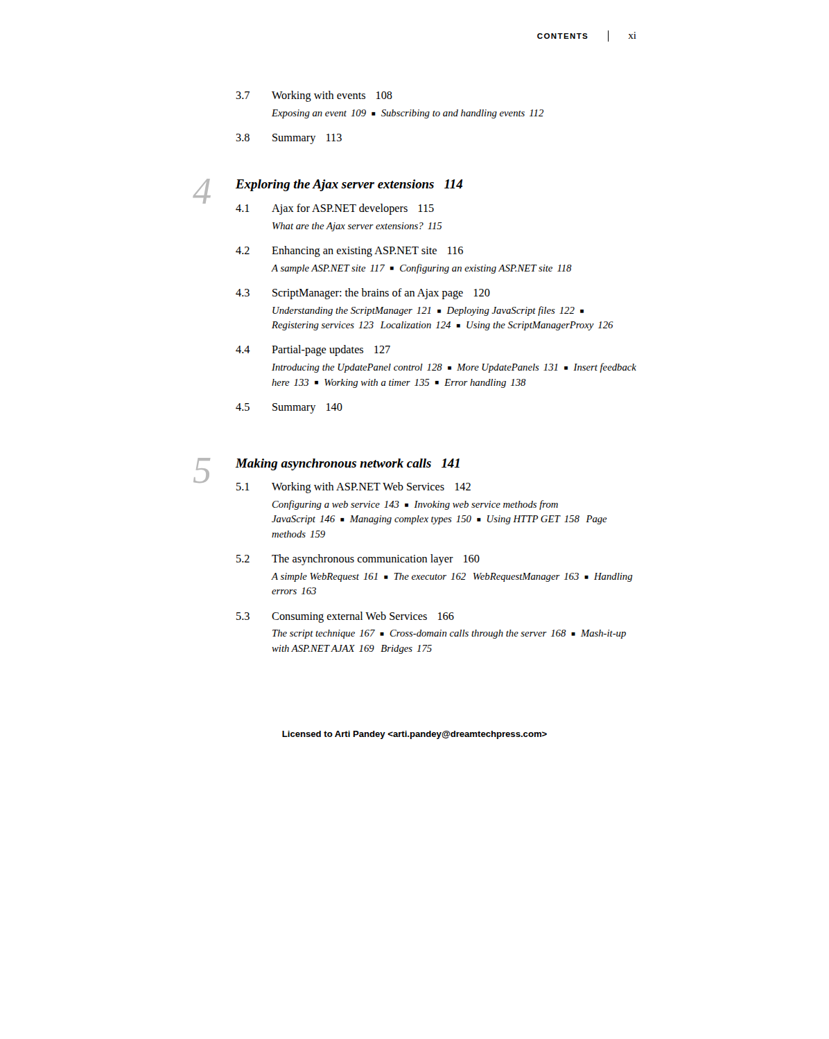CONTENTS xi
3.7 Working with events108
Exposing an event109■ Subscribing to and handling events112
3.8 Summary113
4
Exploring the Ajax server extensions114
4.1 Ajax for ASP.NET developers115
What are the Ajax server extensions?115
4.2 Enhancing an existing ASP.NET site116
A sample ASP.NET site117■ Configuring an existing ASP.NET site118
4.3 ScriptManager: the brains of an Ajax page120
Understanding the ScriptManager121■ Deploying JavaScript files122■ Registering services123 Localization124■ Using the ScriptManagerProxy126
4.4 Partial-page updates127
Introducing the UpdatePanel control128■ More UpdatePanels131■ Insert feedback here133■ Working with a timer135■ Error handling138
4.5 Summary140
5
Making asynchronous network calls141
5.1 Working with ASP.NET Web Services142
Configuring a web service143■ Invoking web service methods from JavaScript146■ Managing complex types150■ Using HTTP GET158 Page methods159
5.2 The asynchronous communication layer160
A simple WebRequest161■ The executor162 WebRequestManager163■ Handling errors163
5.3 Consuming external Web Services166
The script technique167■ Cross-domain calls through the server168■ Mash-it-up with ASP.NET AJAX169 Bridges175
Licensed to Arti Pandey <arti.pandey@dreamtechpress.com>